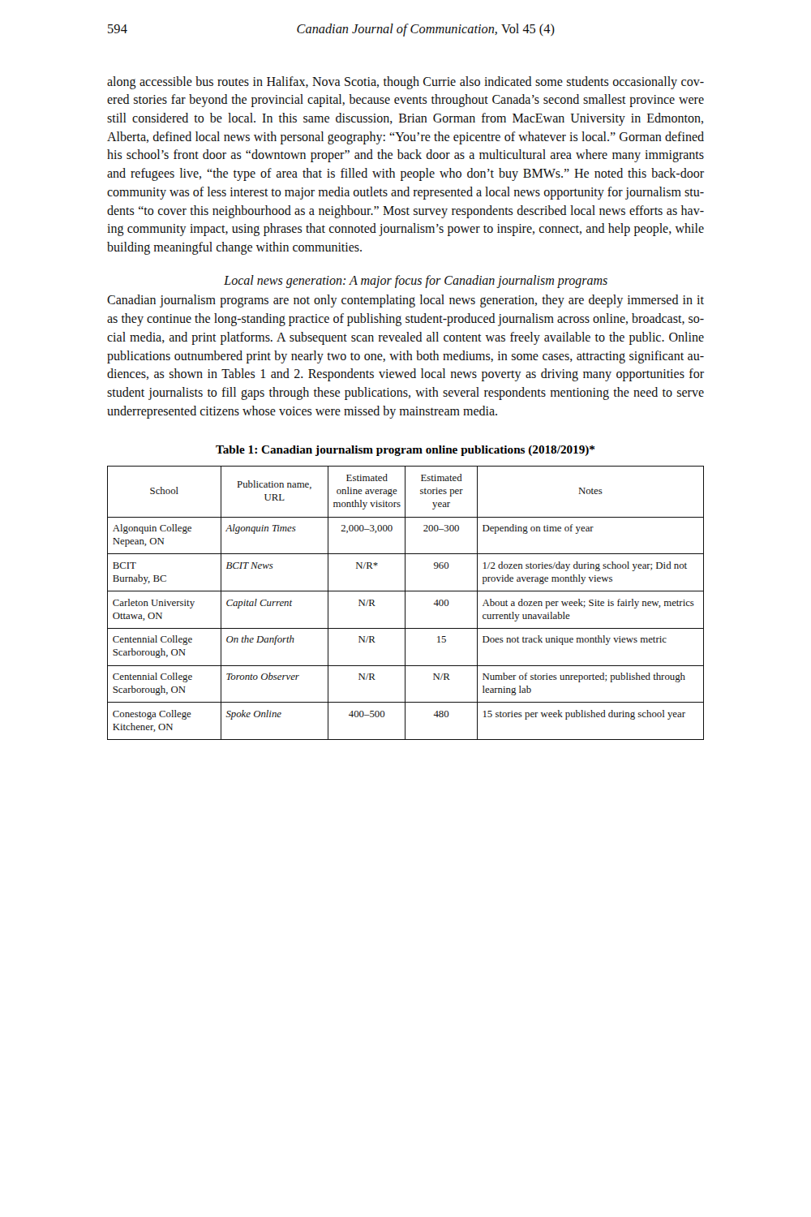594 Canadian Journal of Communication, Vol 45 (4)
along accessible bus routes in Halifax, Nova Scotia, though Currie also indicated some students occasionally covered stories far beyond the provincial capital, because events throughout Canada’s second smallest province were still considered to be local. In this same discussion, Brian Gorman from MacEwan University in Edmonton, Alberta, defined local news with personal geography: “You’re the epicentre of whatever is local.” Gorman defined his school’s front door as “downtown proper” and the back door as a multicultural area where many immigrants and refugees live, “the type of area that is filled with people who don’t buy BMWs.” He noted this back-door community was of less interest to major media outlets and represented a local news opportunity for journalism students “to cover this neighbourhood as a neighbour.” Most survey respondents described local news efforts as having community impact, using phrases that connoted journalism’s power to inspire, connect, and help people, while building meaningful change within communities.
Local news generation: A major focus for Canadian journalism programs Canadian journalism programs are not only contemplating local news generation, they are deeply immersed in it as they continue the long-standing practice of publishing student-produced journalism across online, broadcast, social media, and print platforms. A subsequent scan revealed all content was freely available to the public. Online publications outnumbered print by nearly two to one, with both mediums, in some cases, attracting significant audiences, as shown in Tables 1 and 2. Respondents viewed local news poverty as driving many opportunities for student journalists to fill gaps through these publications, with several respondents mentioning the need to serve underrepresented citizens whose voices were missed by mainstream media.
Table 1: Canadian journalism program online publications (2018/2019)*
| School | Publication name, URL | Estimated online average monthly visitors | Estimated stories per year | Notes |
| --- | --- | --- | --- | --- |
| Algonquin College Nepean, ON | Algonquin Times | 2,000–3,000 | 200–300 | Depending on time of year |
| BCIT Burnaby, BC | BCIT News | N/R* | 960 | 1/2 dozen stories/day during school year; Did not provide average monthly views |
| Carleton University Ottawa, ON | Capital Current | N/R | 400 | About a dozen per week; Site is fairly new, metrics currently unavailable |
| Centennial College Scarborough, ON | On the Danforth | N/R | 15 | Does not track unique monthly views metric |
| Centennial College Scarborough, ON | Toronto Observer | N/R | N/R | Number of stories unreported; published through learning lab |
| Conestoga College Kitchener, ON | Spoke Online | 400–500 | 480 | 15 stories per week published during school year |